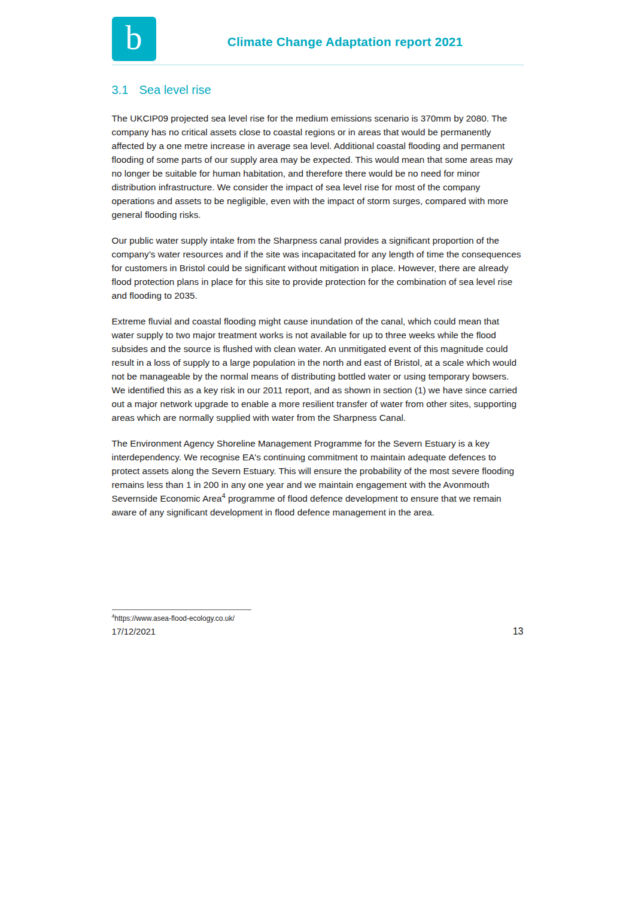Climate Change Adaptation report 2021
3.1 Sea level rise
The UKCIP09 projected sea level rise for the medium emissions scenario is 370mm by 2080. The company has no critical assets close to coastal regions or in areas that would be permanently affected by a one metre increase in average sea level. Additional coastal flooding and permanent flooding of some parts of our supply area may be expected. This would mean that some areas may no longer be suitable for human habitation, and therefore there would be no need for minor distribution infrastructure. We consider the impact of sea level rise for most of the company operations and assets to be negligible, even with the impact of storm surges, compared with more general flooding risks.
Our public water supply intake from the Sharpness canal provides a significant proportion of the company’s water resources and if the site was incapacitated for any length of time the consequences for customers in Bristol could be significant without mitigation in place. However, there are already flood protection plans in place for this site to provide protection for the combination of sea level rise and flooding to 2035.
Extreme fluvial and coastal flooding might cause inundation of the canal, which could mean that water supply to two major treatment works is not available for up to three weeks while the flood subsides and the source is flushed with clean water. An unmitigated event of this magnitude could result in a loss of supply to a large population in the north and east of Bristol, at a scale which would not be manageable by the normal means of distributing bottled water or using temporary bowsers. We identified this as a key risk in our 2011 report, and as shown in section (1) we have since carried out a major network upgrade to enable a more resilient transfer of water from other sites, supporting areas which are normally supplied with water from the Sharpness Canal.
The Environment Agency Shoreline Management Programme for the Severn Estuary is a key interdependency. We recognise EA's continuing commitment to maintain adequate defences to protect assets along the Severn Estuary. This will ensure the probability of the most severe flooding remains less than 1 in 200 in any one year and we maintain engagement with the Avonmouth Severnside Economic Area4 programme of flood defence development to ensure that we remain aware of any significant development in flood defence management in the area.
4https://www.asea-flood-ecology.co.uk/
17/12/2021 13